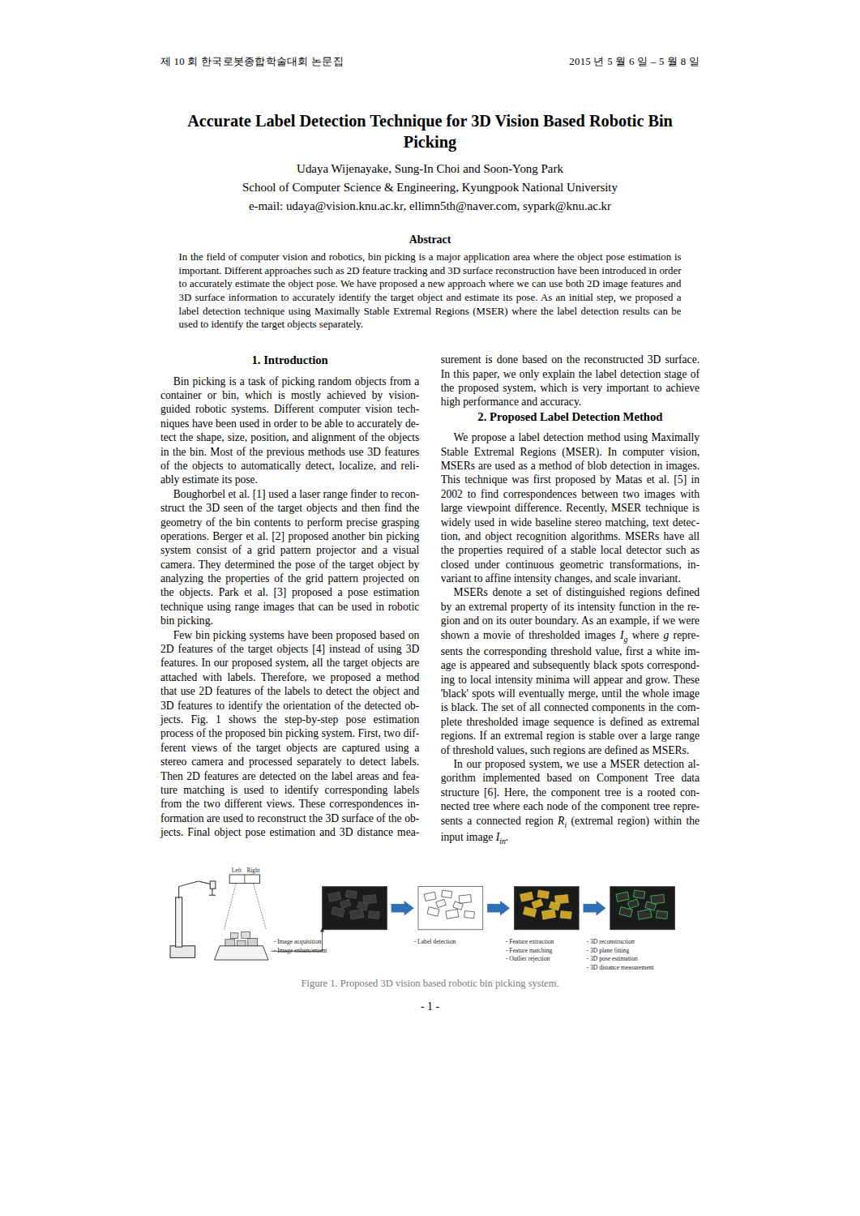제 10 회 한국로봇종합학술대회 논문집
2015 년 5 월 6 일 – 5 월 8 일
Accurate Label Detection Technique for 3D Vision Based Robotic Bin Picking
Udaya Wijenayake, Sung-In Choi and Soon-Yong Park
School of Computer Science & Engineering, Kyungpook National University
e-mail: udaya@vision.knu.ac.kr, ellimn5th@naver.com, sypark@knu.ac.kr
Abstract
In the field of computer vision and robotics, bin picking is a major application area where the object pose estimation is important. Different approaches such as 2D feature tracking and 3D surface reconstruction have been introduced in order to accurately estimate the object pose. We have proposed a new approach where we can use both 2D image features and 3D surface information to accurately identify the target object and estimate its pose. As an initial step, we proposed a label detection technique using Maximally Stable Extremal Regions (MSER) where the label detection results can be used to identify the target objects separately.
1. Introduction
Bin picking is a task of picking random objects from a container or bin, which is mostly achieved by vision-guided robotic systems. Different computer vision techniques have been used in order to be able to accurately detect the shape, size, position, and alignment of the objects in the bin. Most of the previous methods use 3D features of the objects to automatically detect, localize, and reliably estimate its pose.
Boughorbel et al. [1] used a laser range finder to reconstruct the 3D seen of the target objects and then find the geometry of the bin contents to perform precise grasping operations. Berger et al. [2] proposed another bin picking system consist of a grid pattern projector and a visual camera. They determined the pose of the target object by analyzing the properties of the grid pattern projected on the objects. Park et al. [3] proposed a pose estimation technique using range images that can be used in robotic bin picking.
Few bin picking systems have been proposed based on 2D features of the target objects [4] instead of using 3D features. In our proposed system, all the target objects are attached with labels. Therefore, we proposed a method that use 2D features of the labels to detect the object and 3D features to identify the orientation of the detected objects. Fig. 1 shows the step-by-step pose estimation process of the proposed bin picking system. First, two different views of the target objects are captured using a stereo camera and processed separately to detect labels. Then 2D features are detected on the label areas and feature matching is used to identify corresponding labels from the two different views. These correspondences information are used to reconstruct the 3D surface of the objects. Final object pose estimation and 3D distance measurement is done based on the reconstructed 3D surface. In this paper, we only explain the label detection stage of the proposed system, which is very important to achieve high performance and accuracy.
2. Proposed Label Detection Method
We propose a label detection method using Maximally Stable Extremal Regions (MSER). In computer vision, MSERs are used as a method of blob detection in images. This technique was first proposed by Matas et al. [5] in 2002 to find correspondences between two images with large viewpoint difference. Recently, MSER technique is widely used in wide baseline stereo matching, text detection, and object recognition algorithms. MSERs have all the properties required of a stable local detector such as closed under continuous geometric transformations, invariant to affine intensity changes, and scale invariant.
MSERs denote a set of distinguished regions defined by an extremal property of its intensity function in the region and on its outer boundary. As an example, if we were shown a movie of thresholded images Ig where g represents the corresponding threshold value, first a white image is appeared and subsequently black spots corresponding to local intensity minima will appear and grow. These 'black' spots will eventually merge, until the whole image is black. The set of all connected components in the complete thresholded image sequence is defined as extremal regions. If an extremal region is stable over a large range of threshold values, such regions are defined as MSERs.
In our proposed system, we use a MSER detection algorithm implemented based on Component Tree data structure [6]. Here, the component tree is a rooted connected tree where each node of the component tree represents a connected region Ri (extremal region) within the input image Iin.
Left Right - Image acquisition - Image enhancement - Label detection - Feature extraction - Feature matching - Outlier rejection - 3D reconstruction - 3D plane fitting - 3D pose estimation - 3D distance measurement
Figure 1. Proposed 3D vision based robotic bin picking system.
- 1 -